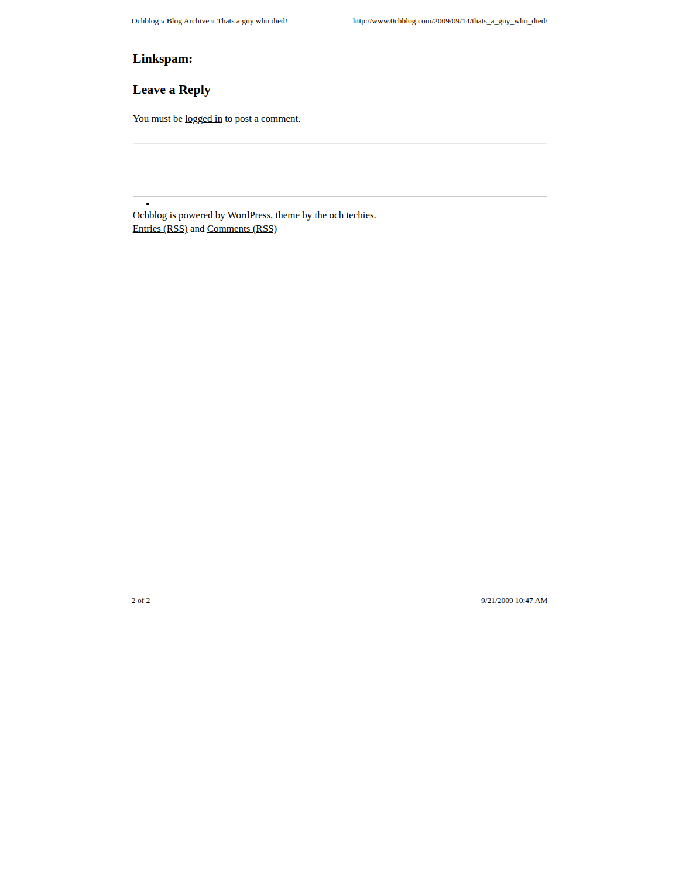Ochblog » Blog Archive » Thats a guy who died!
http://www.0chblog.com/2009/09/14/thats_a_guy_who_died/
Linkspam:
Leave a Reply
You must be logged in to post a comment.
Ochblog is powered by WordPress, theme by the och techies.
Entries (RSS) and Comments (RSS)
2 of 2
9/21/2009 10:47 AM